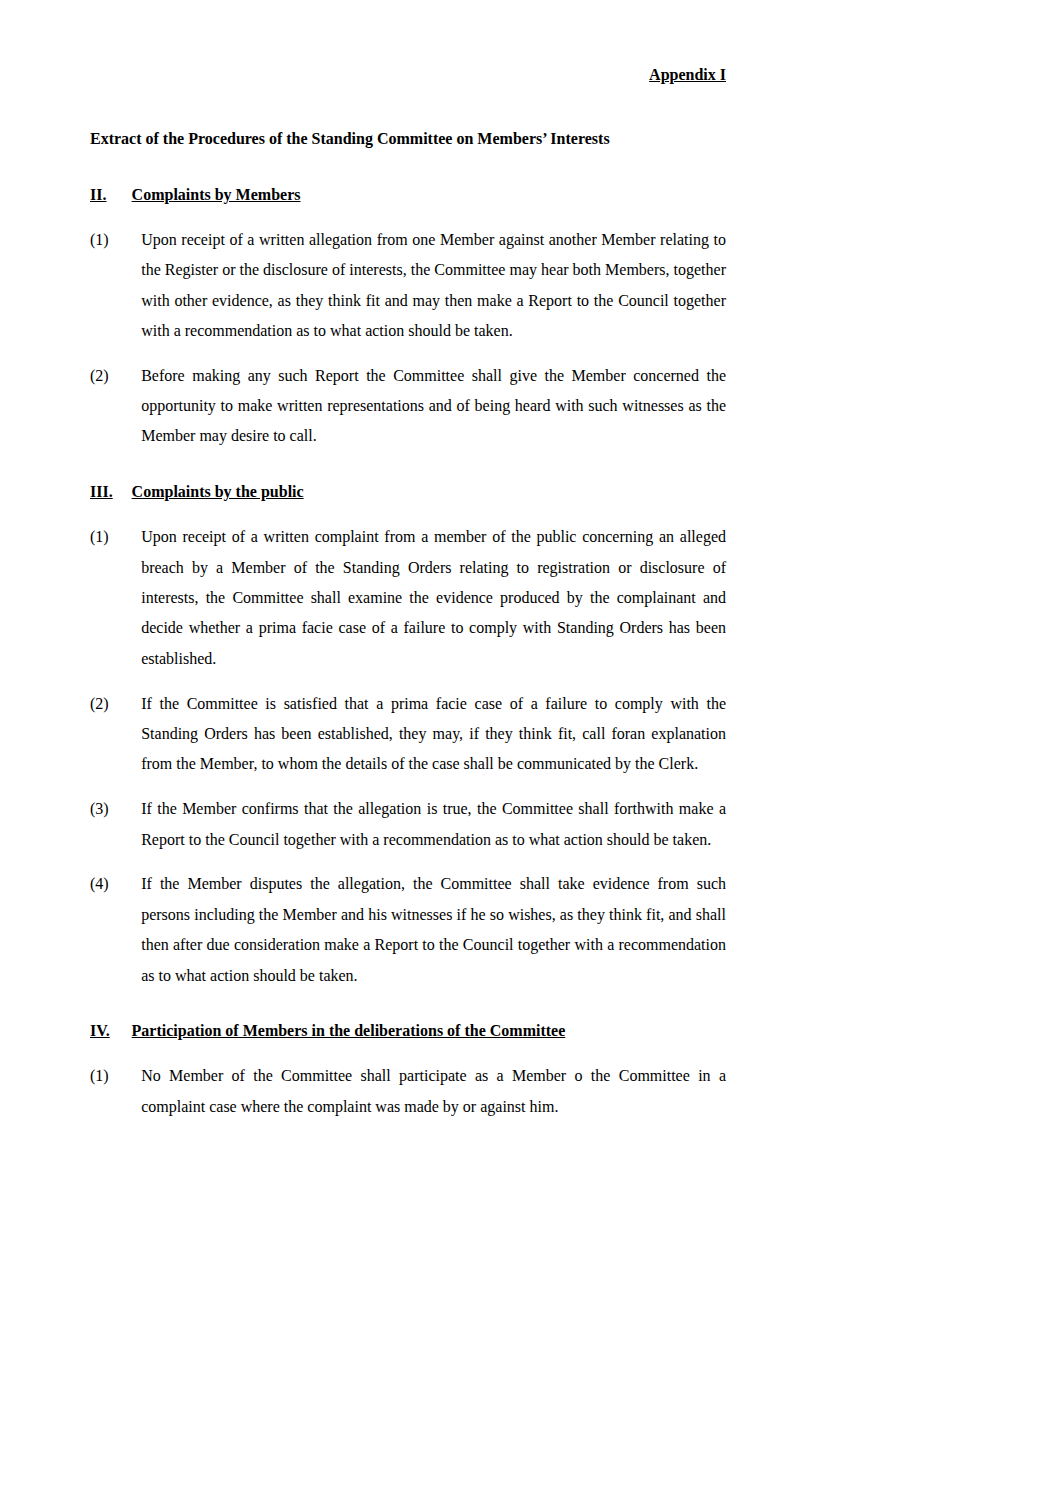Appendix I
Extract of the Procedures of the Standing Committee on Members’ Interests
II. Complaints by Members
(1) Upon receipt of a written allegation from one Member against another Member relating to the Register or the disclosure of interests, the Committee may hear both Members, together with other evidence, as they think fit and may then make a Report to the Council together with a recommendation as to what action should be taken.
(2) Before making any such Report the Committee shall give the Member concerned the opportunity to make written representations and of being heard with such witnesses as the Member may desire to call.
III. Complaints by the public
(1) Upon receipt of a written complaint from a member of the public concerning an alleged breach by a Member of the Standing Orders relating to registration or disclosure of interests, the Committee shall examine the evidence produced by the complainant and decide whether a prima facie case of a failure to comply with Standing Orders has been established.
(2) If the Committee is satisfied that a prima facie case of a failure to comply with the Standing Orders has been established, they may, if they think fit, call foran explanation from the Member, to whom the details of the case shall be communicated by the Clerk.
(3) If the Member confirms that the allegation is true, the Committee shall forthwith make a Report to the Council together with a recommendation as to what action should be taken.
(4) If the Member disputes the allegation, the Committee shall take evidence from such persons including the Member and his witnesses if he so wishes, as they think fit, and shall then after due consideration make a Report to the Council together with a recommendation as to what action should be taken.
IV. Participation of Members in the deliberations of the Committee
(1) No Member of the Committee shall participate as a Member o the Committee in a complaint case where the complaint was made by or against him.